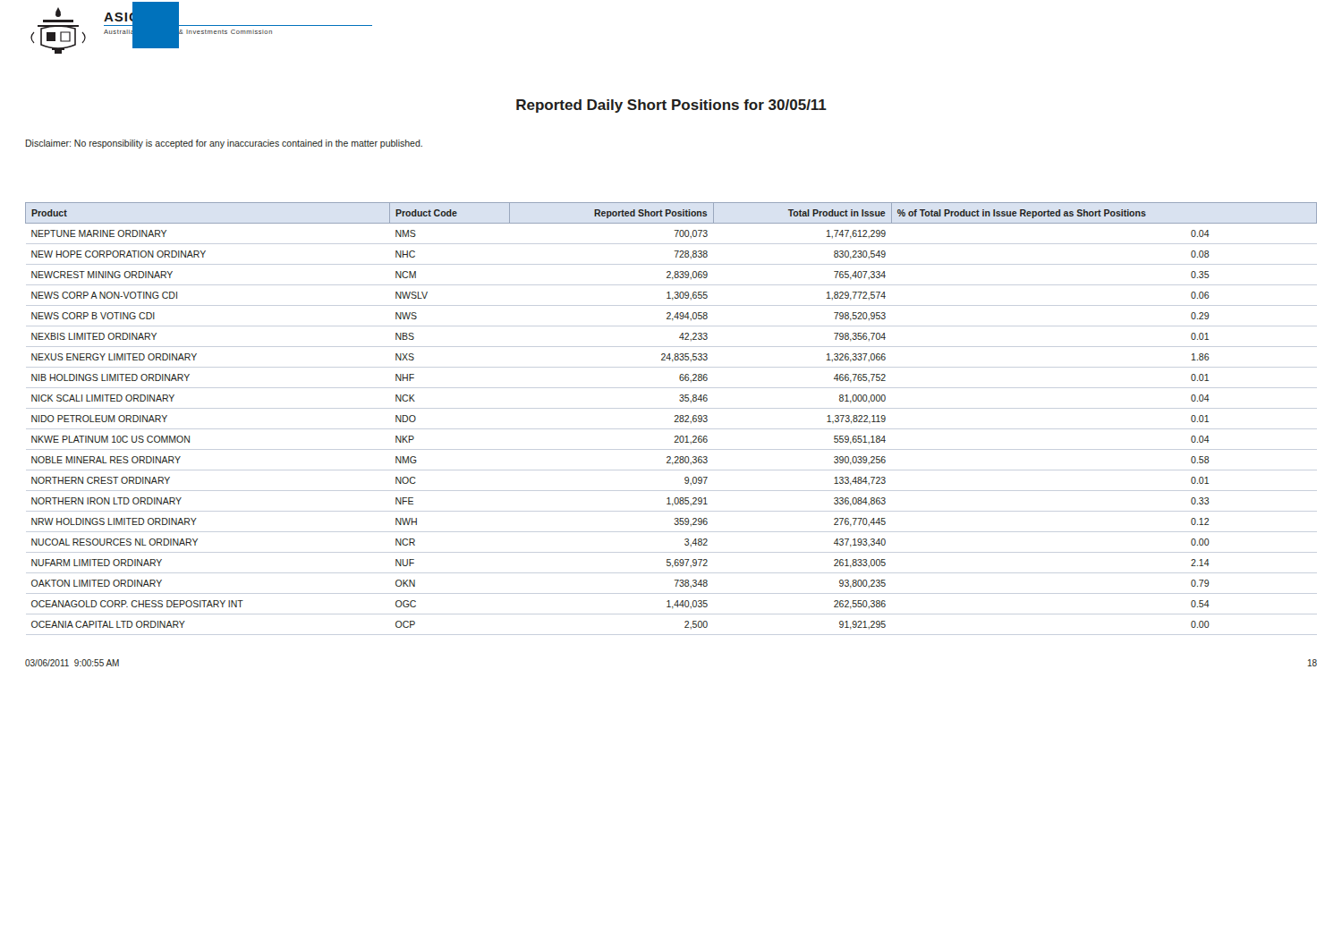ASIC
Australian Securities & Investments Commission
Reported Daily Short Positions for 30/05/11
Disclaimer: No responsibility is accepted for any inaccuracies contained in the matter published.
| Product | Product Code | Reported Short Positions | Total Product in Issue | % of Total Product in Issue Reported as Short Positions |
| --- | --- | --- | --- | --- |
| NEPTUNE MARINE ORDINARY | NMS | 700,073 | 1,747,612,299 | 0.04 |
| NEW HOPE CORPORATION ORDINARY | NHC | 728,838 | 830,230,549 | 0.08 |
| NEWCREST MINING ORDINARY | NCM | 2,839,069 | 765,407,334 | 0.35 |
| NEWS CORP A NON-VOTING CDI | NWSLV | 1,309,655 | 1,829,772,574 | 0.06 |
| NEWS CORP B VOTING CDI | NWS | 2,494,058 | 798,520,953 | 0.29 |
| NEXBIS LIMITED ORDINARY | NBS | 42,233 | 798,356,704 | 0.01 |
| NEXUS ENERGY LIMITED ORDINARY | NXS | 24,835,533 | 1,326,337,066 | 1.86 |
| NIB HOLDINGS LIMITED ORDINARY | NHF | 66,286 | 466,765,752 | 0.01 |
| NICK SCALI LIMITED ORDINARY | NCK | 35,846 | 81,000,000 | 0.04 |
| NIDO PETROLEUM ORDINARY | NDO | 282,693 | 1,373,822,119 | 0.01 |
| NKWE PLATINUM 10C US COMMON | NKP | 201,266 | 559,651,184 | 0.04 |
| NOBLE MINERAL RES ORDINARY | NMG | 2,280,363 | 390,039,256 | 0.58 |
| NORTHERN CREST ORDINARY | NOC | 9,097 | 133,484,723 | 0.01 |
| NORTHERN IRON LTD ORDINARY | NFE | 1,085,291 | 336,084,863 | 0.33 |
| NRW HOLDINGS LIMITED ORDINARY | NWH | 359,296 | 276,770,445 | 0.12 |
| NUCOAL RESOURCES NL ORDINARY | NCR | 3,482 | 437,193,340 | 0.00 |
| NUFARM LIMITED ORDINARY | NUF | 5,697,972 | 261,833,005 | 2.14 |
| OAKTON LIMITED ORDINARY | OKN | 738,348 | 93,800,235 | 0.79 |
| OCEANAGOLD CORP. CHESS DEPOSITARY INT | OGC | 1,440,035 | 262,550,386 | 0.54 |
| OCEANIA CAPITAL LTD ORDINARY | OCP | 2,500 | 91,921,295 | 0.00 |
03/06/2011 9:00:55 AM 18